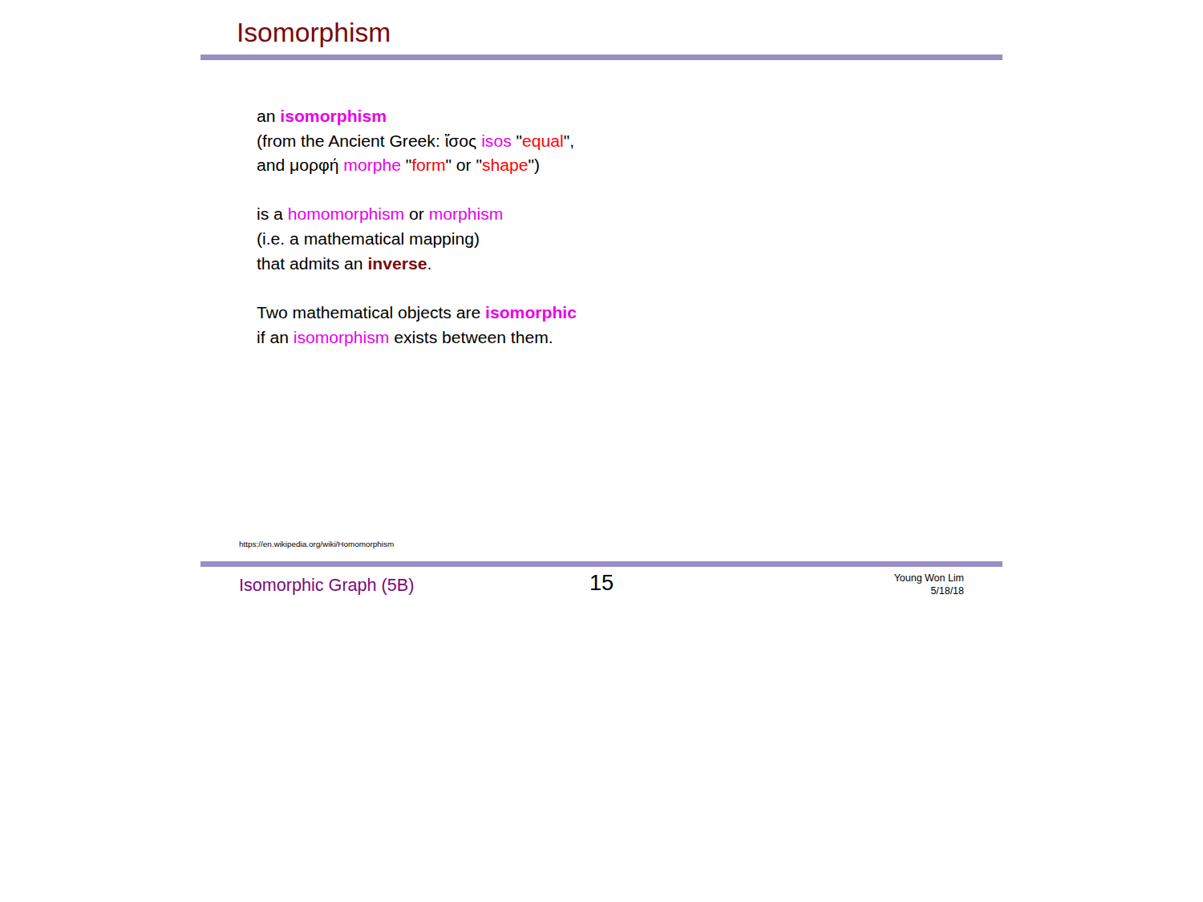Isomorphism
an isomorphism
(from the Ancient Greek: ἴσος isos "equal",
and μορφή morphe "form" or "shape")
is a homomorphism or morphism
(i.e. a mathematical mapping)
that admits an inverse.
Two mathematical objects are isomorphic
if an isomorphism exists between them.
https://en.wikipedia.org/wiki/Homomorphism
Isomorphic Graph (5B)
15
Young Won Lim
5/18/18